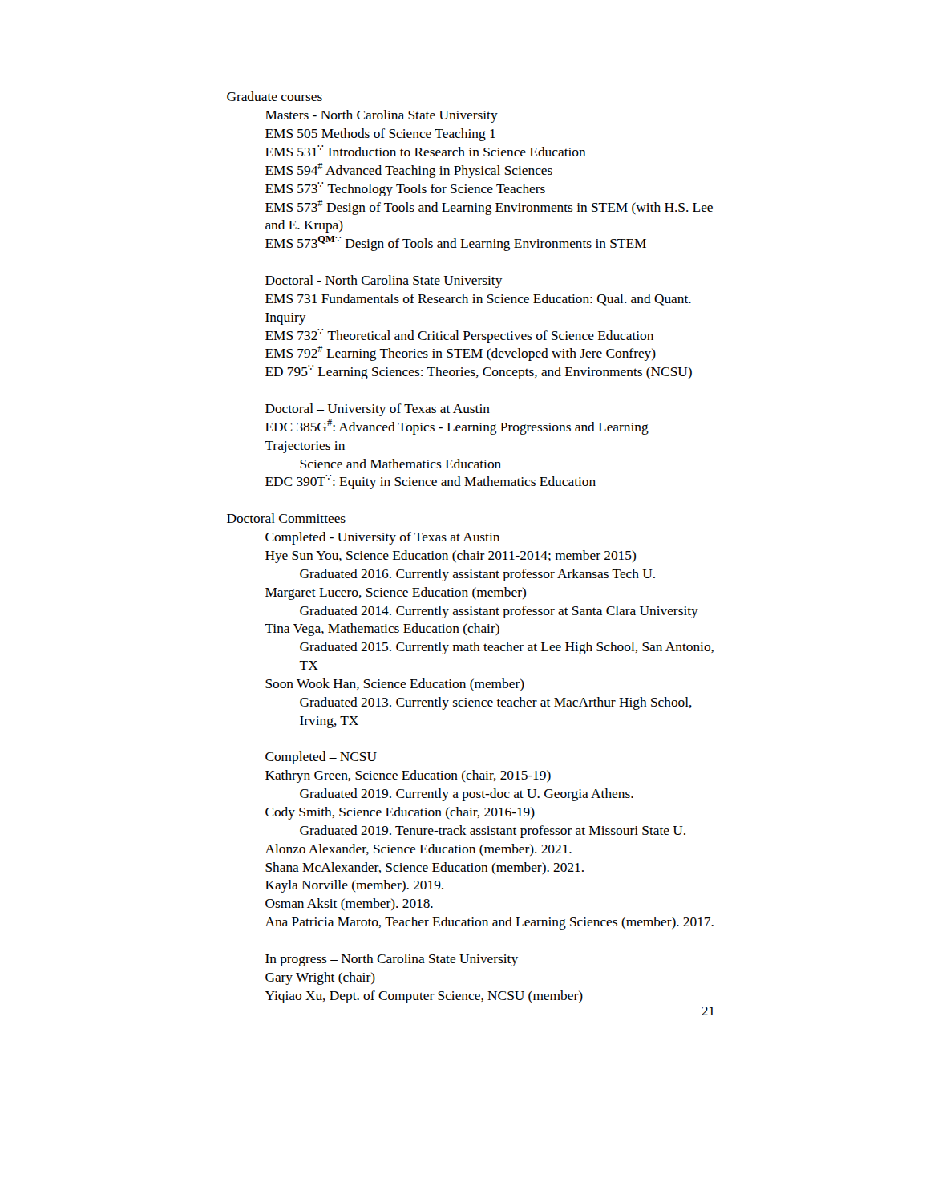Graduate courses
Masters - North Carolina State University
EMS 505 Methods of Science Teaching 1
EMS 531∵ Introduction to Research in Science Education
EMS 594# Advanced Teaching in Physical Sciences
EMS 573∵ Technology Tools for Science Teachers
EMS 573# Design of Tools and Learning Environments in STEM (with H.S. Lee and E. Krupa)
EMS 573QM∵ Design of Tools and Learning Environments in STEM
Doctoral - North Carolina State University
EMS 731 Fundamentals of Research in Science Education: Qual. and Quant. Inquiry
EMS 732∵ Theoretical and Critical Perspectives of Science Education
EMS 792# Learning Theories in STEM (developed with Jere Confrey)
ED 795∵ Learning Sciences: Theories, Concepts, and Environments (NCSU)
Doctoral – University of Texas at Austin
EDC 385G#: Advanced Topics - Learning Progressions and Learning Trajectories in
Science and Mathematics Education
EDC 390T∵: Equity in Science and Mathematics Education
Doctoral Committees
Completed - University of Texas at Austin
Hye Sun You, Science Education (chair 2011-2014; member 2015)
Graduated 2016. Currently assistant professor Arkansas Tech U.
Margaret Lucero, Science Education (member)
Graduated 2014. Currently assistant professor at Santa Clara University
Tina Vega, Mathematics Education (chair)
Graduated 2015. Currently math teacher at Lee High School, San Antonio, TX
Soon Wook Han, Science Education (member)
Graduated 2013. Currently science teacher at MacArthur High School, Irving, TX
Completed – NCSU
Kathryn Green, Science Education (chair, 2015-19)
Graduated 2019. Currently a post-doc at U. Georgia Athens.
Cody Smith, Science Education (chair, 2016-19)
Graduated 2019. Tenure-track assistant professor at Missouri State U.
Alonzo Alexander, Science Education (member). 2021.
Shana McAlexander, Science Education (member). 2021.
Kayla Norville (member). 2019.
Osman Aksit (member). 2018.
Ana Patricia Maroto, Teacher Education and Learning Sciences (member). 2017.
In progress – North Carolina State University
Gary Wright (chair)
Yiqiao Xu, Dept. of Computer Science, NCSU (member)
21